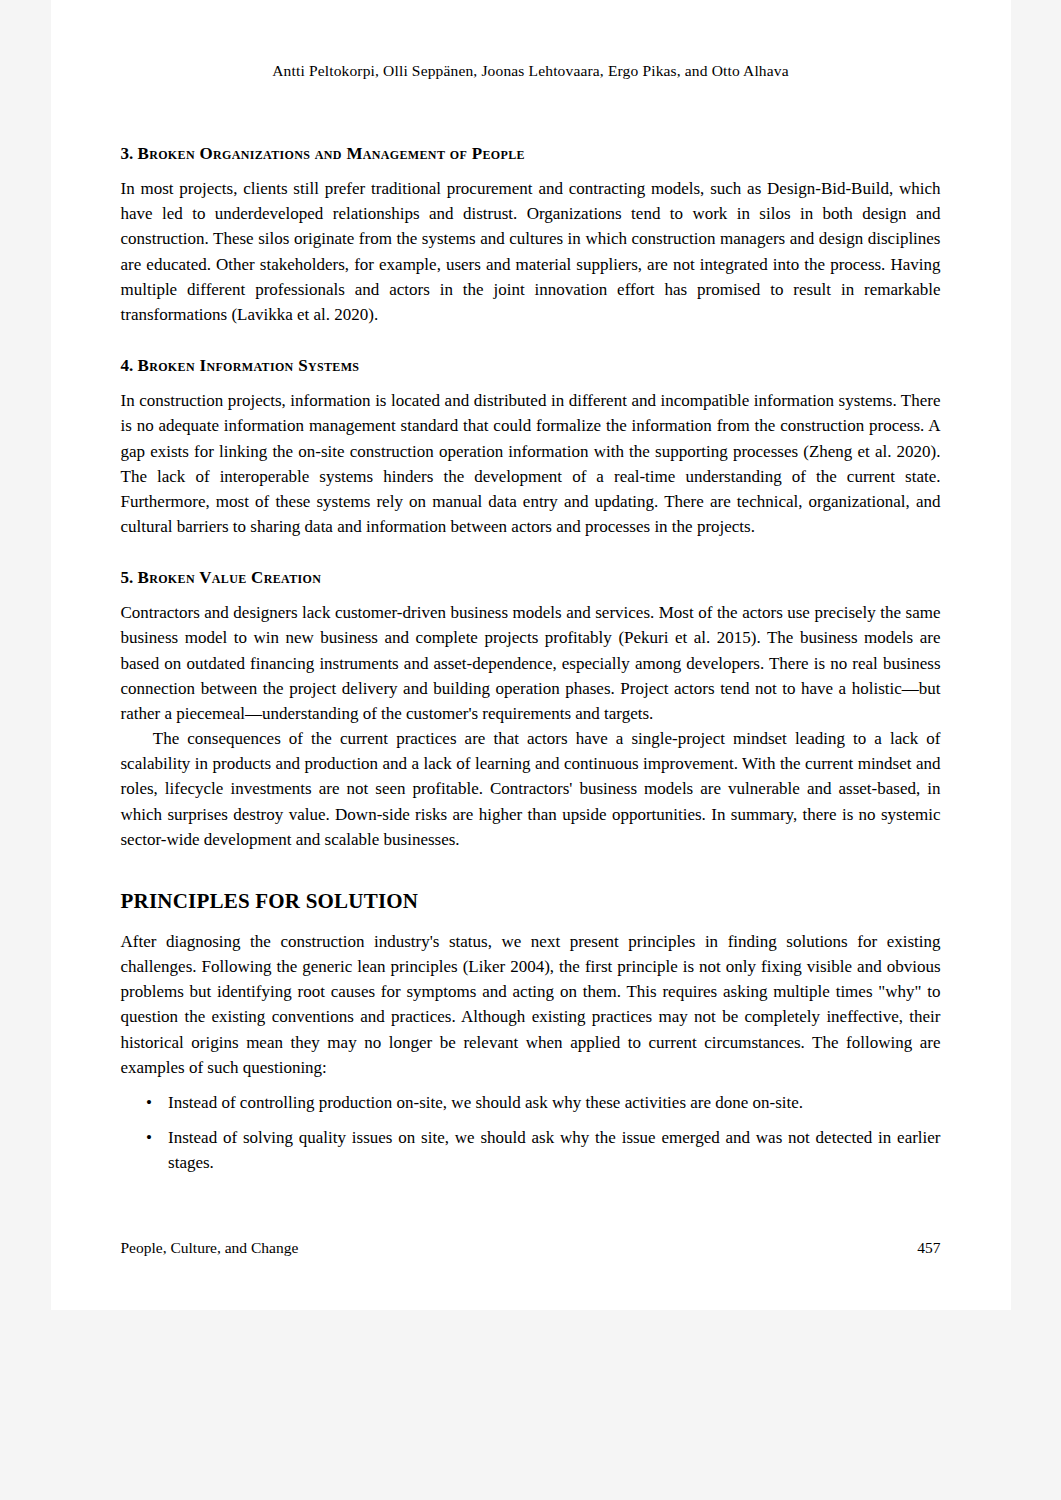Antti Peltokorpi, Olli Seppänen, Joonas Lehtovaara, Ergo Pikas, and Otto Alhava
3. Broken Organizations and Management of People
In most projects, clients still prefer traditional procurement and contracting models, such as Design-Bid-Build, which have led to underdeveloped relationships and distrust. Organizations tend to work in silos in both design and construction. These silos originate from the systems and cultures in which construction managers and design disciplines are educated. Other stakeholders, for example, users and material suppliers, are not integrated into the process. Having multiple different professionals and actors in the joint innovation effort has promised to result in remarkable transformations (Lavikka et al. 2020).
4. Broken Information Systems
In construction projects, information is located and distributed in different and incompatible information systems. There is no adequate information management standard that could formalize the information from the construction process. A gap exists for linking the on-site construction operation information with the supporting processes (Zheng et al. 2020). The lack of interoperable systems hinders the development of a real-time understanding of the current state. Furthermore, most of these systems rely on manual data entry and updating. There are technical, organizational, and cultural barriers to sharing data and information between actors and processes in the projects.
5. Broken Value Creation
Contractors and designers lack customer-driven business models and services. Most of the actors use precisely the same business model to win new business and complete projects profitably (Pekuri et al. 2015). The business models are based on outdated financing instruments and asset-dependence, especially among developers. There is no real business connection between the project delivery and building operation phases. Project actors tend not to have a holistic—but rather a piecemeal—understanding of the customer's requirements and targets.
The consequences of the current practices are that actors have a single-project mindset leading to a lack of scalability in products and production and a lack of learning and continuous improvement. With the current mindset and roles, lifecycle investments are not seen profitable. Contractors' business models are vulnerable and asset-based, in which surprises destroy value. Down-side risks are higher than upside opportunities. In summary, there is no systemic sector-wide development and scalable businesses.
PRINCIPLES FOR SOLUTION
After diagnosing the construction industry's status, we next present principles in finding solutions for existing challenges. Following the generic lean principles (Liker 2004), the first principle is not only fixing visible and obvious problems but identifying root causes for symptoms and acting on them. This requires asking multiple times "why" to question the existing conventions and practices. Although existing practices may not be completely ineffective, their historical origins mean they may no longer be relevant when applied to current circumstances. The following are examples of such questioning:
Instead of controlling production on-site, we should ask why these activities are done on-site.
Instead of solving quality issues on site, we should ask why the issue emerged and was not detected in earlier stages.
People, Culture, and Change 457